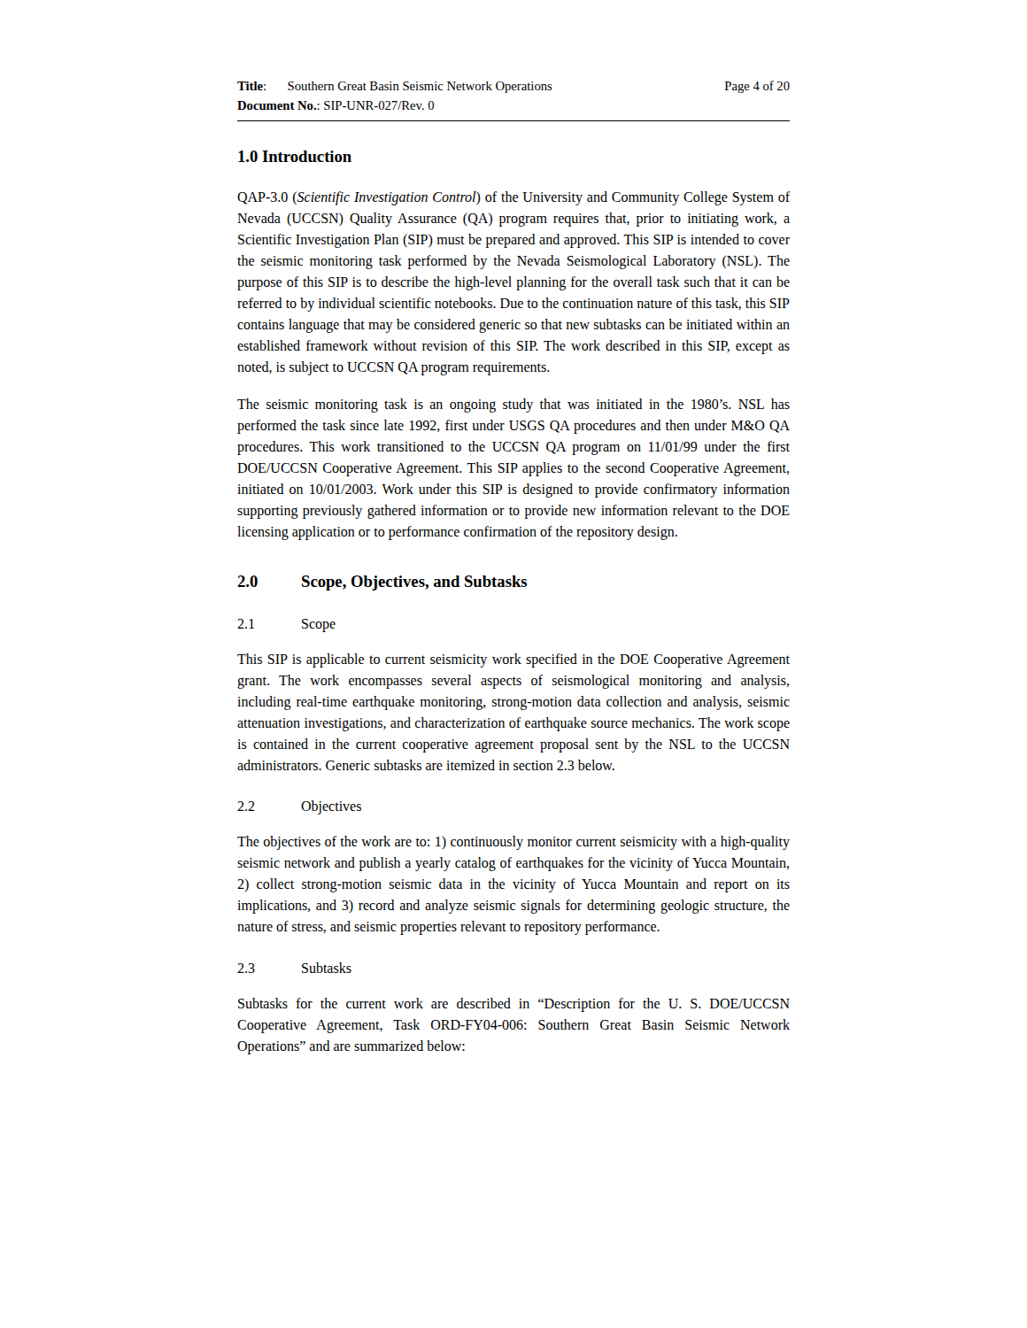Title:Southern Great Basin Seismic Network Operations
Page 4 of 20
Document No.: SIP-UNR-027/Rev. 0
1.0 Introduction
QAP-3.0 (Scientific Investigation Control) of the University and Community College System of Nevada (UCCSN) Quality Assurance (QA) program requires that, prior to initiating work, a Scientific Investigation Plan (SIP) must be prepared and approved. This SIP is intended to cover the seismic monitoring task performed by the Nevada Seismological Laboratory (NSL). The purpose of this SIP is to describe the high-level planning for the overall task such that it can be referred to by individual scientific notebooks. Due to the continuation nature of this task, this SIP contains language that may be considered generic so that new subtasks can be initiated within an established framework without revision of this SIP. The work described in this SIP, except as noted, is subject to UCCSN QA program requirements.
The seismic monitoring task is an ongoing study that was initiated in the 1980’s. NSL has performed the task since late 1992, first under USGS QA procedures and then under M&O QA procedures. This work transitioned to the UCCSN QA program on 11/01/99 under the first DOE/UCCSN Cooperative Agreement. This SIP applies to the second Cooperative Agreement, initiated on 10/01/2003. Work under this SIP is designed to provide confirmatory information supporting previously gathered information or to provide new information relevant to the DOE licensing application or to performance confirmation of the repository design.
2.0 Scope, Objectives, and Subtasks
2.1 Scope
This SIP is applicable to current seismicity work specified in the DOE Cooperative Agreement grant. The work encompasses several aspects of seismological monitoring and analysis, including real-time earthquake monitoring, strong-motion data collection and analysis, seismic attenuation investigations, and characterization of earthquake source mechanics. The work scope is contained in the current cooperative agreement proposal sent by the NSL to the UCCSN administrators. Generic subtasks are itemized in section 2.3 below.
2.2 Objectives
The objectives of the work are to: 1) continuously monitor current seismicity with a high-quality seismic network and publish a yearly catalog of earthquakes for the vicinity of Yucca Mountain, 2) collect strong-motion seismic data in the vicinity of Yucca Mountain and report on its implications, and 3) record and analyze seismic signals for determining geologic structure, the nature of stress, and seismic properties relevant to repository performance.
2.3 Subtasks
Subtasks for the current work are described in “Description for the U. S. DOE/UCCSN Cooperative Agreement, Task ORD-FY04-006: Southern Great Basin Seismic Network Operations” and are summarized below: